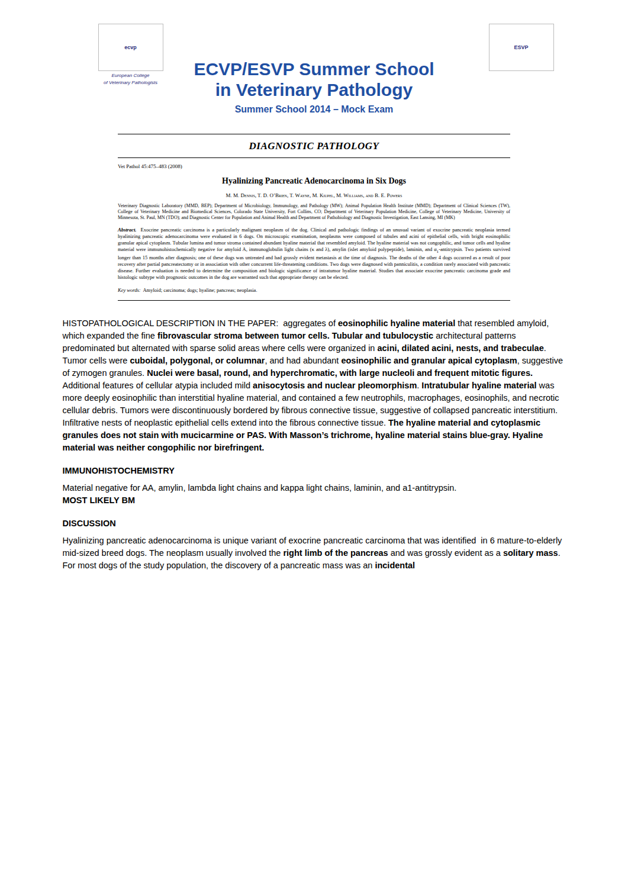ecvp
European College
of Veterinary Pathologists
ESVP
ECVP/ESVP Summer School
in Veterinary Pathology
Summer School 2014 – Mock Exam
DIAGNOSTIC PATHOLOGY
Vet Pathol 45:475–483 (2008)
Hyalinizing Pancreatic Adenocarcinoma in Six Dogs
M. M. Dennis, T. D. O’Brien, T. Wayne, M. Kiupel, M. Williams, and B. E. Powers
Veterinary Diagnostic Laboratory (MMD, BEP); Department of Microbiology, Immunology, and Pathology (MW); Animal Population Health Institute (MMD); Department of Clinical Sciences (TW), College of Veterinary Medicine and Biomedical Sciences, Colorado State University, Fort Collins, CO; Department of Veterinary Population Medicine, College of Veterinary Medicine, University of Minnesota, St. Paul, MN (TDO); and Diagnostic Center for Population and Animal Health and Department of Pathobiology and Diagnostic Investigation, East Lansing, MI (MK)
Abstract. Exocrine pancreatic carcinoma is a particularly malignant neoplasm of the dog. Clinical and pathologic findings of an unusual variant of exocrine pancreatic neoplasia termed hyalinizing pancreatic adenocarcinoma were evaluated in 6 dogs. On microscopic examination, neoplasms were composed of tubules and acini of epithelial cells, with bright eosinophilic granular apical cytoplasm. Tubular lumina and tumor stroma contained abundant hyaline material that resembled amyloid. The hyaline material was not congophilic, and tumor cells and hyaline material were immunohistochemically negative for amyloid A, immunoglobulin light chains (κ and λ), amylin (islet amyloid polypeptide), laminin, and α1-antitrypsin. Two patients survived longer than 15 months after diagnosis; one of these dogs was untreated and had grossly evident metastasis at the time of diagnosis. The deaths of the other 4 dogs occurred as a result of poor recovery after partial pancreatectomy or in association with other concurrent life-threatening conditions. Two dogs were diagnosed with panniculitis, a condition rarely associated with pancreatic disease. Further evaluation is needed to determine the composition and biologic significance of intratumor hyaline material. Studies that associate exocrine pancreatic carcinoma grade and histologic subtype with prognostic outcomes in the dog are warranted such that appropriate therapy can be elected.
Key words: Amyloid; carcinoma; dogs; hyaline; pancreas; neoplasia.
HISTOPATHOLOGICAL DESCRIPTION IN THE PAPER: aggregates of eosinophilic hyaline material that resembled amyloid, which expanded the fine fibrovascular stroma between tumor cells. Tubular and tubulocystic architectural patterns predominated but alternated with sparse solid areas where cells were organized in acini, dilated acini, nests, and trabeculae. Tumor cells were cuboidal, polygonal, or columnar, and had abundant eosinophilic and granular apical cytoplasm, suggestive of zymogen granules. Nuclei were basal, round, and hyperchromatic, with large nucleoli and frequent mitotic figures. Additional features of cellular atypia included mild anisocytosis and nuclear pleomorphism. Intratubular hyaline material was more deeply eosinophilic than interstitial hyaline material, and contained a few neutrophils, macrophages, eosinophils, and necrotic cellular debris. Tumors were discontinuously bordered by fibrous connective tissue, suggestive of collapsed pancreatic interstitium. Infiltrative nests of neoplastic epithelial cells extend into the fibrous connective tissue. The hyaline material and cytoplasmic granules does not stain with mucicarmine or PAS. With Masson’s trichrome, hyaline material stains blue-gray. Hyaline material was neither congophilic nor birefringent.
IMMUNOHISTOCHEMISTRY
Material negative for AA, amylin, lambda light chains and kappa light chains, laminin, and a1-antitrypsin.
MOST LIKELY BM
DISCUSSION
Hyalinizing pancreatic adenocarcinoma is unique variant of exocrine pancreatic carcinoma that was identified in 6 mature-to-elderly mid-sized breed dogs. The neoplasm usually involved the right limb of the pancreas and was grossly evident as a solitary mass. For most dogs of the study population, the discovery of a pancreatic mass was an incidental